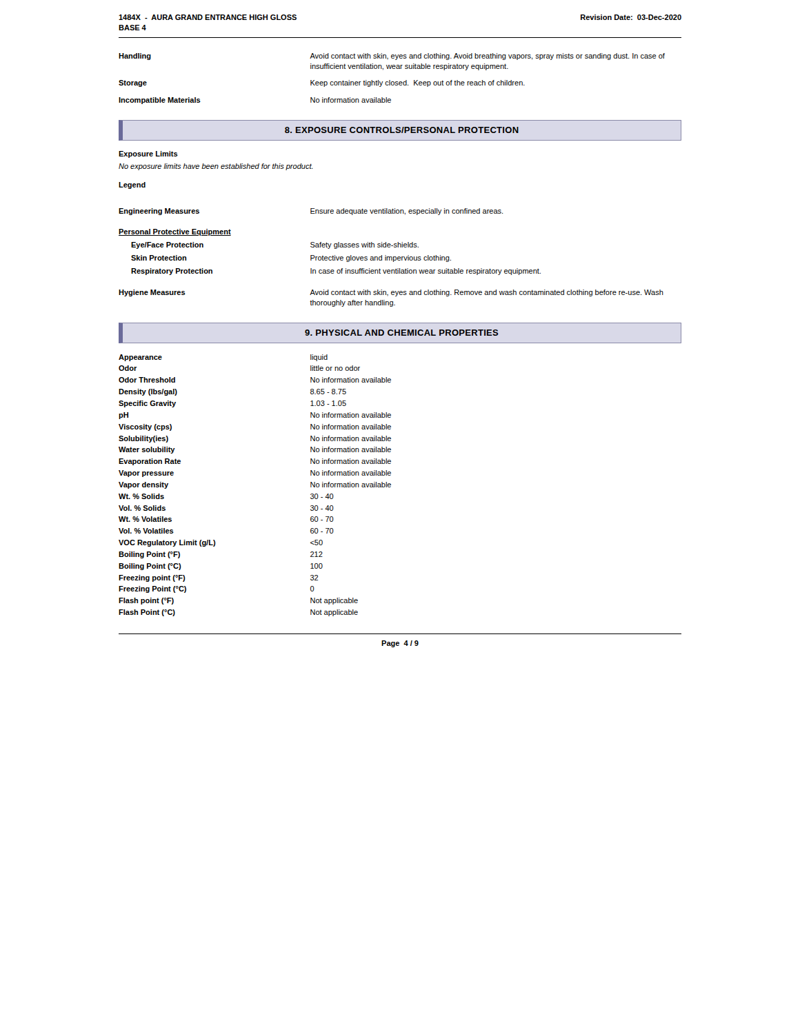1484X - AURA GRAND ENTRANCE HIGH GLOSS
BASE 4
Revision Date: 03-Dec-2020
| Handling | Avoid contact with skin, eyes and clothing. Avoid breathing vapors, spray mists or sanding dust. In case of insufficient ventilation, wear suitable respiratory equipment. |
| Storage | Keep container tightly closed. Keep out of the reach of children. |
| Incompatible Materials | No information available |
8. EXPOSURE CONTROLS/PERSONAL PROTECTION
Exposure Limits
No exposure limits have been established for this product.
Legend
| Engineering Measures | Ensure adequate ventilation, especially in confined areas. |
Personal Protective Equipment
| Eye/Face Protection | Safety glasses with side-shields. |
| Skin Protection | Protective gloves and impervious clothing. |
| Respiratory Protection | In case of insufficient ventilation wear suitable respiratory equipment. |
| Hygiene Measures | Avoid contact with skin, eyes and clothing. Remove and wash contaminated clothing before re-use. Wash thoroughly after handling. |
9. PHYSICAL AND CHEMICAL PROPERTIES
| Appearance | liquid |
| Odor | little or no odor |
| Odor Threshold | No information available |
| Density (lbs/gal) | 8.65 - 8.75 |
| Specific Gravity | 1.03 - 1.05 |
| pH | No information available |
| Viscosity (cps) | No information available |
| Solubility(ies) | No information available |
| Water solubility | No information available |
| Evaporation Rate | No information available |
| Vapor pressure | No information available |
| Vapor density | No information available |
| Wt. % Solids | 30 - 40 |
| Vol. % Solids | 30 - 40 |
| Wt. % Volatiles | 60 - 70 |
| Vol. % Volatiles | 60 - 70 |
| VOC Regulatory Limit (g/L) | <50 |
| Boiling Point (°F) | 212 |
| Boiling Point (°C) | 100 |
| Freezing point (°F) | 32 |
| Freezing Point (°C) | 0 |
| Flash point (°F) | Not applicable |
| Flash Point (°C) | Not applicable |
Page 4 / 9